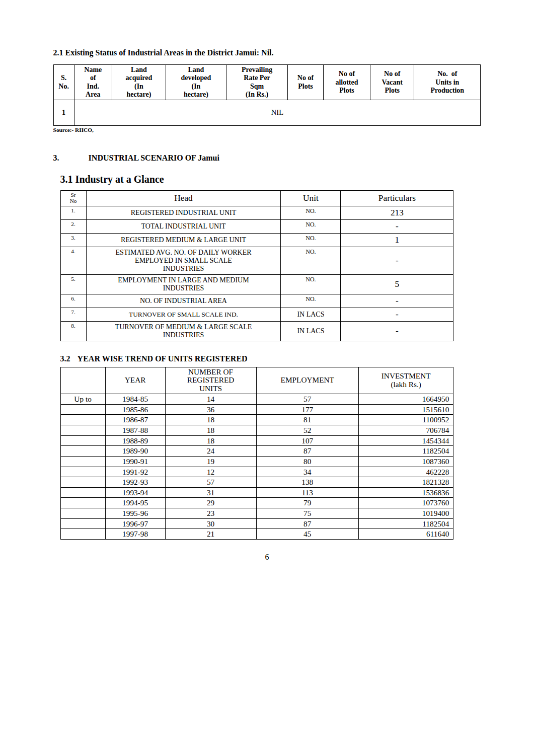2.1 Existing Status of Industrial Areas in the District Jamui: Nil.
| S. No. | Name of Ind. Area | Land acquired (In hectare) | Land developed (In hectare) | Prevailing Rate Per Sqm (In Rs.) | No of Plots | No of allotted Plots | No of Vacant Plots | No. of Units in Production |
| --- | --- | --- | --- | --- | --- | --- | --- | --- |
| 1 | NIL |
Source:- RIICO,
3. INDUSTRIAL SCENARIO OF Jamui
3.1 Industry at a Glance
| Sr No | Head | Unit | Particulars |
| --- | --- | --- | --- |
| 1. | REGISTERED INDUSTRIAL UNIT | NO. | 213 |
| 2. | TOTAL INDUSTRIAL UNIT | NO. | - |
| 3. | REGISTERED MEDIUM & LARGE UNIT | NO. | 1 |
| 4. | ESTIMATED AVG. NO. OF DAILY WORKER EMPLOYED IN SMALL SCALE INDUSTRIES | NO. | - |
| 5. | EMPLOYMENT IN LARGE AND MEDIUM INDUSTRIES | NO. | 5 |
| 6. | NO. OF INDUSTRIAL AREA | NO. | - |
| 7. | TURNOVER OF SMALL SCALE IND. | IN LACS | - |
| 8. | TURNOVER OF MEDIUM & LARGE SCALE INDUSTRIES | IN LACS | - |
3.2 YEAR WISE TREND OF UNITS REGISTERED
| | YEAR | NUMBER OF REGISTERED UNITS | EMPLOYMENT | INVESTMENT (lakh Rs.) |
| --- | --- | --- | --- | --- |
| Up to | 1984-85 | 14 | 57 | 1664950 |
| | 1985-86 | 36 | 177 | 1515610 |
| | 1986-87 | 18 | 81 | 1100952 |
| | 1987-88 | 18 | 52 | 706784 |
| | 1988-89 | 18 | 107 | 1454344 |
| | 1989-90 | 24 | 87 | 1182504 |
| | 1990-91 | 19 | 80 | 1087360 |
| | 1991-92 | 12 | 34 | 462228 |
| | 1992-93 | 57 | 138 | 1821328 |
| | 1993-94 | 31 | 113 | 1536836 |
| | 1994-95 | 29 | 79 | 1073760 |
| | 1995-96 | 23 | 75 | 1019400 |
| | 1996-97 | 30 | 87 | 1182504 |
| | 1997-98 | 21 | 45 | 611640 |
6